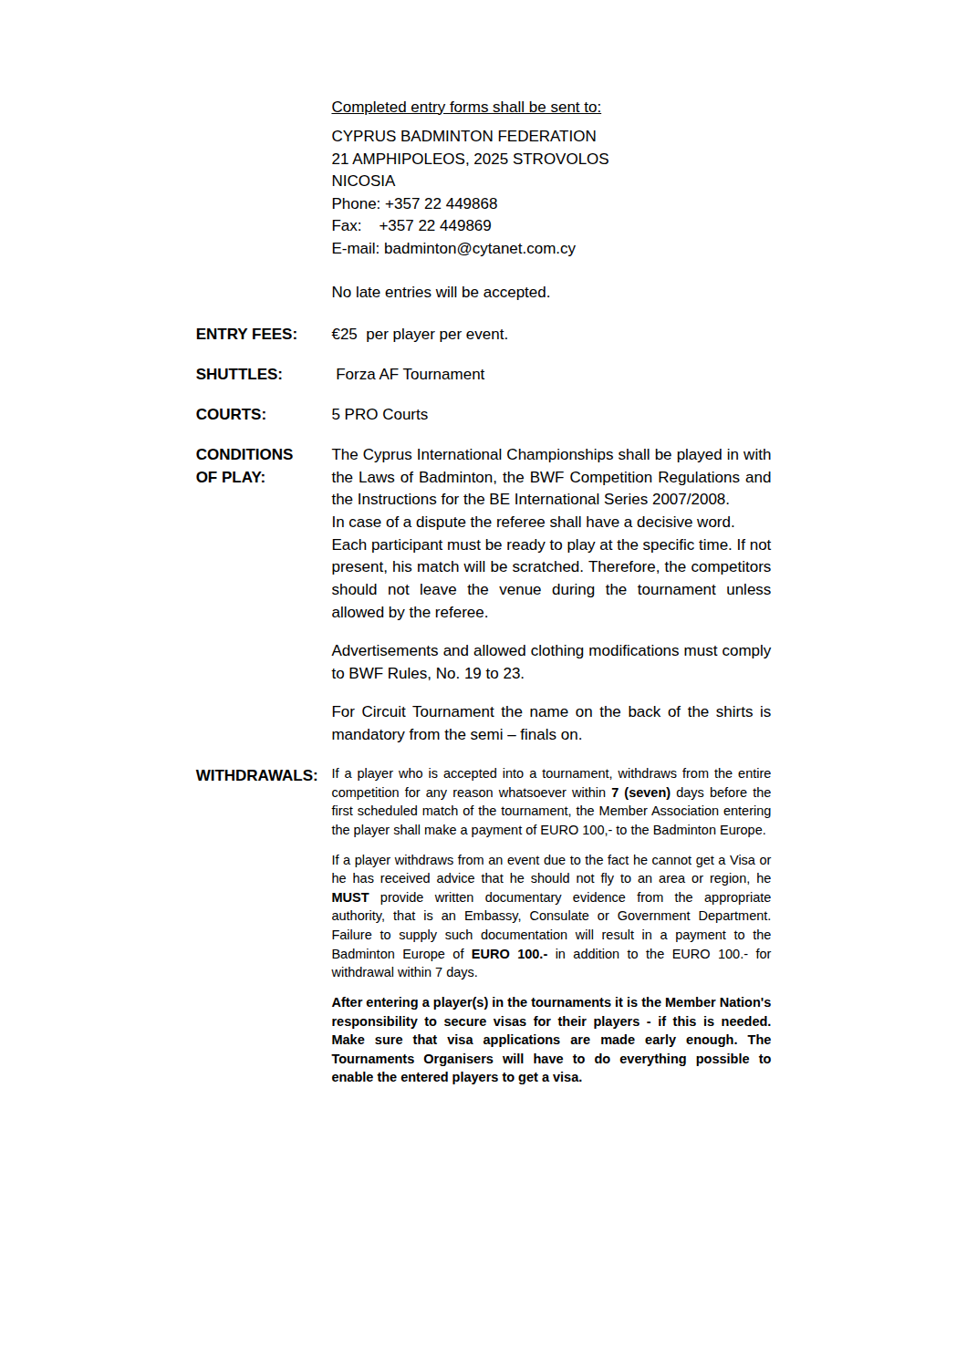Completed entry forms shall be sent to:
CYPRUS BADMINTON FEDERATION
21 AMPHIPOLEOS, 2025 STROVOLOS
NICOSIA
Phone: +357 22 449868
Fax: +357 22 449869
E-mail: badminton@cytanet.com.cy
No late entries will be accepted.
| ENTRY FEES: | €25 per player per event. |
| SHUTTLES: | Forza AF Tournament |
| COURTS: | 5 PRO Courts |
| CONDITIONS OF PLAY: | The Cyprus International Championships shall be played in with the Laws of Badminton, the BWF Competition Regulations and the Instructions for the BE International Series 2007/2008. In case of a dispute the referee shall have a decisive word. Each participant must be ready to play at the specific time. If not present, his match will be scratched. Therefore, the competitors should not leave the venue during the tournament unless allowed by the referee. Advertisements and allowed clothing modifications must comply to BWF Rules, No. 19 to 23. For Circuit Tournament the name on the back of the shirts is mandatory from the semi – finals on. |
| WITHDRAWALS: | If a player who is accepted into a tournament, withdraws from the entire competition for any reason whatsoever within 7 (seven) days before the first scheduled match of the tournament, the Member Association entering the player shall make a payment of EURO 100,- to the Badminton Europe. If a player withdraws from an event due to the fact he cannot get a Visa or he has received advice that he should not fly to an area or region, he MUST provide written documentary evidence from the appropriate authority, that is an Embassy, Consulate or Government Department. Failure to supply such documentation will result in a payment to the Badminton Europe of EURO 100.- in addition to the EURO 100.- for withdrawal within 7 days. After entering a player(s) in the tournaments it is the Member Nation's responsibility to secure visas for their players - if this is needed. Make sure that visa applications are made early enough. The Tournaments Organisers will have to do everything possible to enable the entered players to get a visa. |